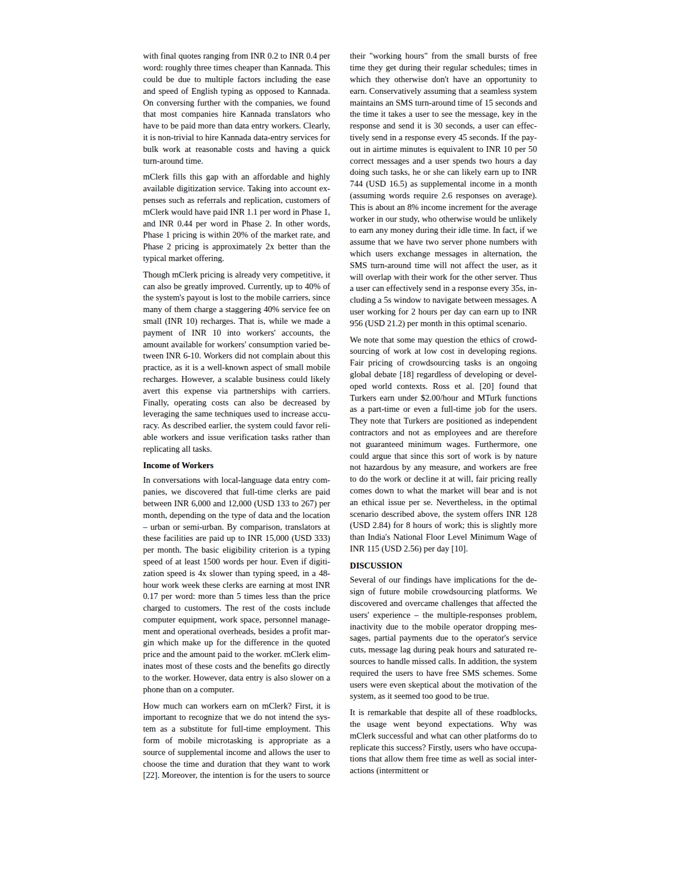with final quotes ranging from INR 0.2 to INR 0.4 per word: roughly three times cheaper than Kannada. This could be due to multiple factors including the ease and speed of English typing as opposed to Kannada. On conversing further with the companies, we found that most companies hire Kannada translators who have to be paid more than data entry workers. Clearly, it is non-trivial to hire Kannada data-entry services for bulk work at reasonable costs and having a quick turn-around time.
mClerk fills this gap with an affordable and highly available digitization service. Taking into account expenses such as referrals and replication, customers of mClerk would have paid INR 1.1 per word in Phase 1, and INR 0.44 per word in Phase 2. In other words, Phase 1 pricing is within 20% of the market rate, and Phase 2 pricing is approximately 2x better than the typical market offering.
Though mClerk pricing is already very competitive, it can also be greatly improved. Currently, up to 40% of the system's payout is lost to the mobile carriers, since many of them charge a staggering 40% service fee on small (INR 10) recharges. That is, while we made a payment of INR 10 into workers' accounts, the amount available for workers' consumption varied between INR 6-10. Workers did not complain about this practice, as it is a well-known aspect of small mobile recharges. However, a scalable business could likely avert this expense via partnerships with carriers. Finally, operating costs can also be decreased by leveraging the same techniques used to increase accuracy. As described earlier, the system could favor reliable workers and issue verification tasks rather than replicating all tasks.
Income of Workers
In conversations with local-language data entry companies, we discovered that full-time clerks are paid between INR 6,000 and 12,000 (USD 133 to 267) per month, depending on the type of data and the location – urban or semi-urban. By comparison, translators at these facilities are paid up to INR 15,000 (USD 333) per month. The basic eligibility criterion is a typing speed of at least 1500 words per hour. Even if digitization speed is 4x slower than typing speed, in a 48-hour work week these clerks are earning at most INR 0.17 per word: more than 5 times less than the price charged to customers. The rest of the costs include computer equipment, work space, personnel management and operational overheads, besides a profit margin which make up for the difference in the quoted price and the amount paid to the worker. mClerk eliminates most of these costs and the benefits go directly to the worker. However, data entry is also slower on a phone than on a computer.
How much can workers earn on mClerk? First, it is important to recognize that we do not intend the system as a substitute for full-time employment. This form of mobile microtasking is appropriate as a source of supplemental income and allows the user to choose the time and duration that they want to work [22]. Moreover, the intention is for the users to source their "working hours" from the small bursts of free time they get during their regular schedules; times in which they otherwise don't have an opportunity to earn. Conservatively assuming that a seamless system maintains an SMS turn-around time of 15 seconds and the time it takes a user to see the message, key in the response and send it is 30 seconds, a user can effectively send in a response every 45 seconds. If the payout in airtime minutes is equivalent to INR 10 per 50 correct messages and a user spends two hours a day doing such tasks, he or she can likely earn up to INR 744 (USD 16.5) as supplemental income in a month (assuming words require 2.6 responses on average). This is about an 8% income increment for the average worker in our study, who otherwise would be unlikely to earn any money during their idle time. In fact, if we assume that we have two server phone numbers with which users exchange messages in alternation, the SMS turn-around time will not affect the user, as it will overlap with their work for the other server. Thus a user can effectively send in a response every 35s, including a 5s window to navigate between messages. A user working for 2 hours per day can earn up to INR 956 (USD 21.2) per month in this optimal scenario.
We note that some may question the ethics of crowd-sourcing of work at low cost in developing regions. Fair pricing of crowdsourcing tasks is an ongoing global debate [18] regardless of developing or developed world contexts. Ross et al. [20] found that Turkers earn under $2.00/hour and MTurk functions as a part-time or even a full-time job for the users. They note that Turkers are positioned as independent contractors and not as employees and are therefore not guaranteed minimum wages. Furthermore, one could argue that since this sort of work is by nature not hazardous by any measure, and workers are free to do the work or decline it at will, fair pricing really comes down to what the market will bear and is not an ethical issue per se. Nevertheless, in the optimal scenario described above, the system offers INR 128 (USD 2.84) for 8 hours of work; this is slightly more than India's National Floor Level Minimum Wage of INR 115 (USD 2.56) per day [10].
Discussion
Several of our findings have implications for the design of future mobile crowdsourcing platforms. We discovered and overcame challenges that affected the users' experience – the multiple-responses problem, inactivity due to the mobile operator dropping messages, partial payments due to the operator's service cuts, message lag during peak hours and saturated resources to handle missed calls. In addition, the system required the users to have free SMS schemes. Some users were even skeptical about the motivation of the system, as it seemed too good to be true.
It is remarkable that despite all of these roadblocks, the usage went beyond expectations. Why was mClerk successful and what can other platforms do to replicate this success? Firstly, users who have occupations that allow them free time as well as social interactions (intermittent or